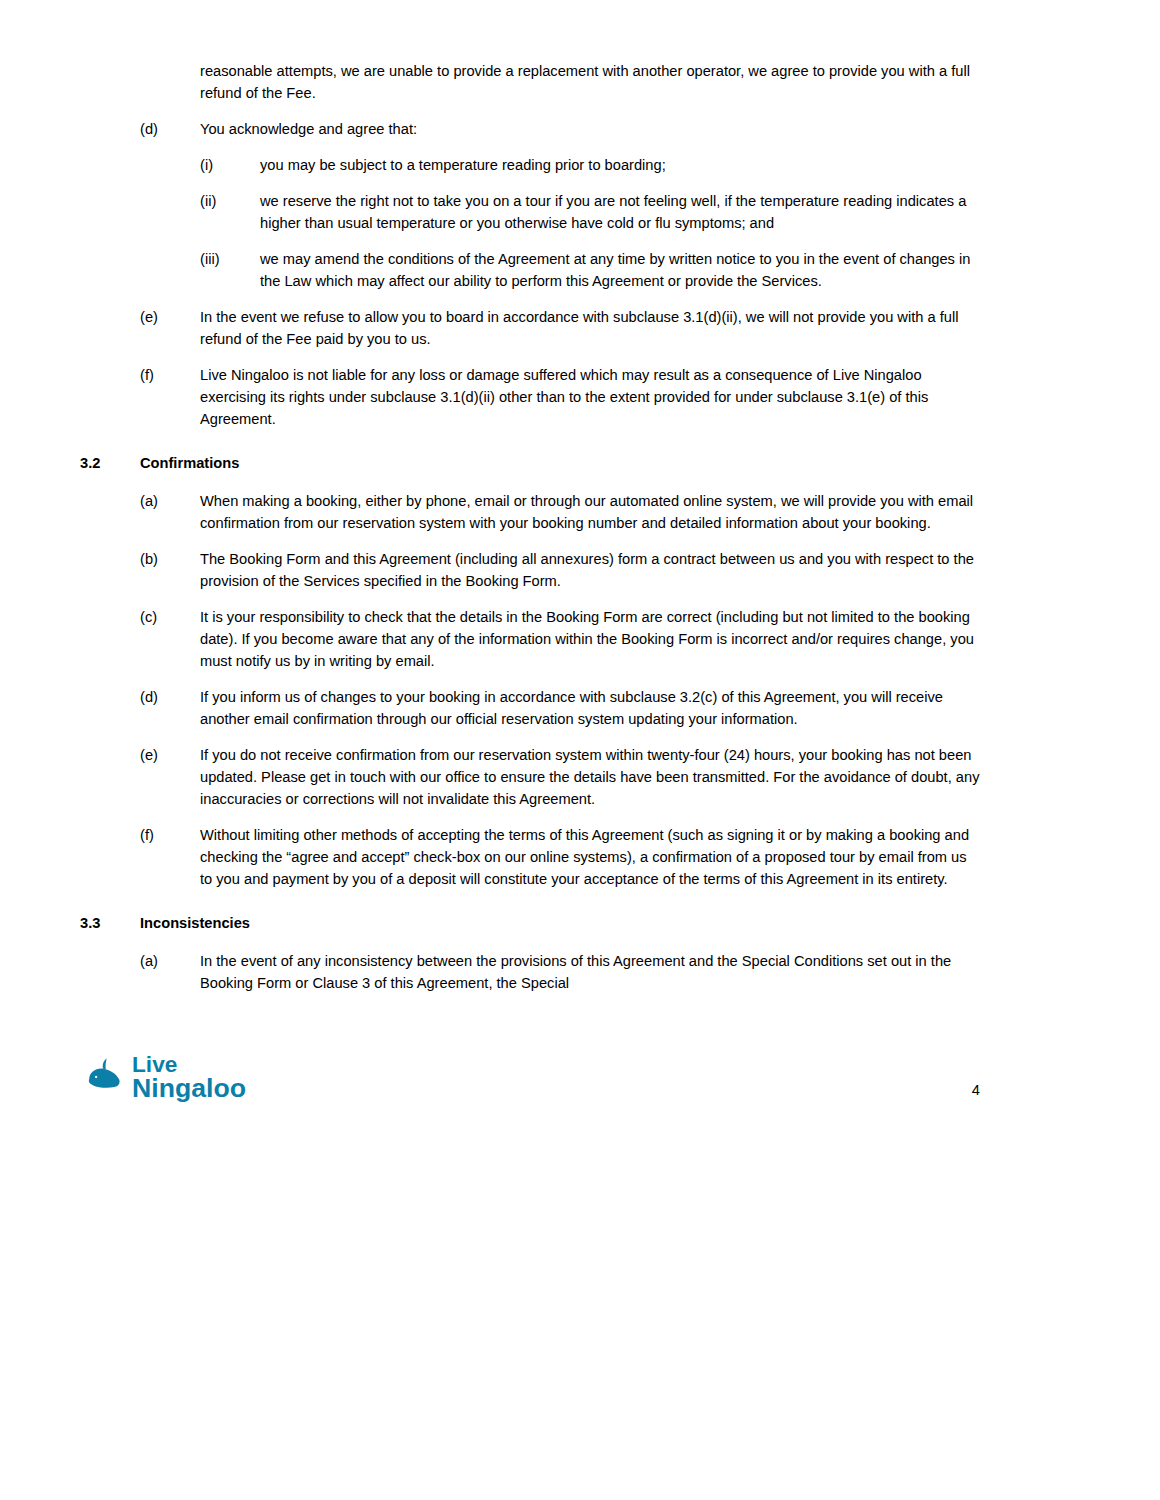reasonable attempts, we are unable to provide a replacement with another operator, we agree to provide you with a full refund of the Fee.
(d)
You acknowledge and agree that:
(i)
you may be subject to a temperature reading prior to boarding;
(ii)
we reserve the right not to take you on a tour if you are not feeling well, if the temperature reading indicates a higher than usual temperature or you otherwise have cold or flu symptoms; and
(iii)
we may amend the conditions of the Agreement at any time by written notice to you in the event of changes in the Law which may affect our ability to perform this Agreement or provide the Services.
(e)
In the event we refuse to allow you to board in accordance with subclause 3.1(d)(ii), we will not provide you with a full refund of the Fee paid by you to us.
(f)
Live Ningaloo is not liable for any loss or damage suffered which may result as a consequence of Live Ningaloo exercising its rights under subclause 3.1(d)(ii) other than to the extent provided for under subclause 3.1(e) of this Agreement.
3.2
Confirmations
(a)
When making a booking, either by phone, email or through our automated online system, we will provide you with email confirmation from our reservation system with your booking number and detailed information about your booking.
(b)
The Booking Form and this Agreement (including all annexures) form a contract between us and you with respect to the provision of the Services specified in the Booking Form.
(c)
It is your responsibility to check that the details in the Booking Form are correct (including but not limited to the booking date). If you become aware that any of the information within the Booking Form is incorrect and/or requires change, you must notify us by in writing by email.
(d)
If you inform us of changes to your booking in accordance with subclause 3.2(c) of this Agreement, you will receive another email confirmation through our official reservation system updating your information.
(e)
If you do not receive confirmation from our reservation system within twenty-four (24) hours, your booking has not been updated. Please get in touch with our office to ensure the details have been transmitted. For the avoidance of doubt, any inaccuracies or corrections will not invalidate this Agreement.
(f)
Without limiting other methods of accepting the terms of this Agreement (such as signing it or by making a booking and checking the “agree and accept” check-box on our online systems), a confirmation of a proposed tour by email from us to you and payment by you of a deposit will constitute your acceptance of the terms of this Agreement in its entirety.
3.3
Inconsistencies
(a)
In the event of any inconsistency between the provisions of this Agreement and the Special Conditions set out in the Booking Form or Clause 3 of this Agreement, the Special
Live Ningaloo
4